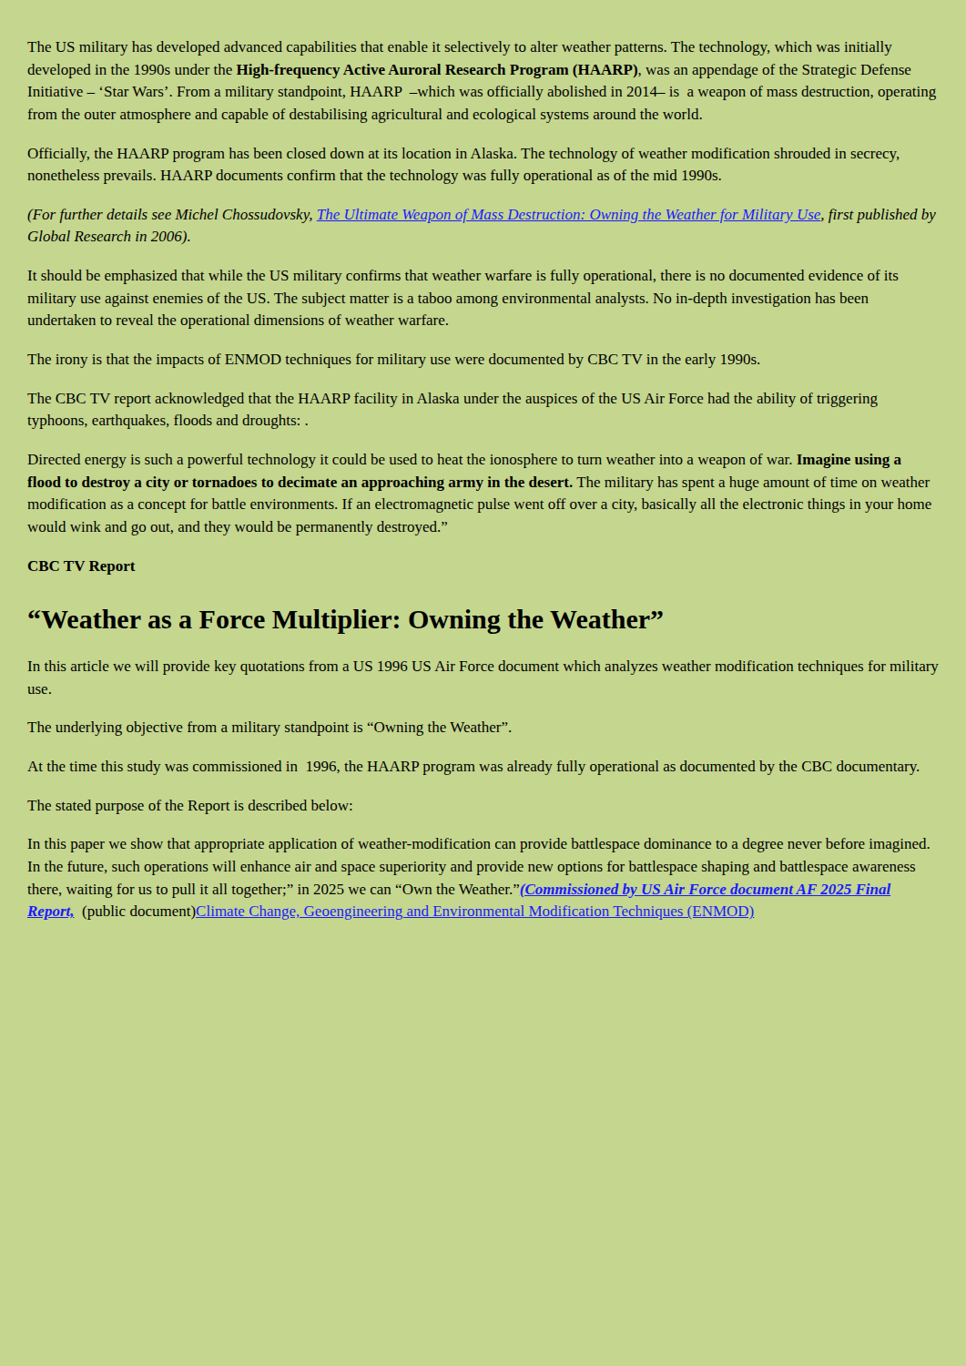The US military has developed advanced capabilities that enable it selectively to alter weather patterns. The technology, which was initially developed in the 1990s under the High-frequency Active Auroral Research Program (HAARP), was an appendage of the Strategic Defense Initiative – ‘Star Wars’. From a military standpoint, HAARP –which was officially abolished in 2014– is a weapon of mass destruction, operating from the outer atmosphere and capable of destabilising agricultural and ecological systems around the world.
Officially, the HAARP program has been closed down at its location in Alaska. The technology of weather modification shrouded in secrecy, nonetheless prevails. HAARP documents confirm that the technology was fully operational as of the mid 1990s.
(For further details see Michel Chossudovsky, The Ultimate Weapon of Mass Destruction: Owning the Weather for Military Use, first published by Global Research in 2006).
It should be emphasized that while the US military confirms that weather warfare is fully operational, there is no documented evidence of its military use against enemies of the US. The subject matter is a taboo among environmental analysts. No in-depth investigation has been undertaken to reveal the operational dimensions of weather warfare.
The irony is that the impacts of ENMOD techniques for military use were documented by CBC TV in the early 1990s.
The CBC TV report acknowledged that the HAARP facility in Alaska under the auspices of the US Air Force had the ability of triggering typhoons, earthquakes, floods and droughts: .
Directed energy is such a powerful technology it could be used to heat the ionosphere to turn weather into a weapon of war. Imagine using a flood to destroy a city or tornadoes to decimate an approaching army in the desert. The military has spent a huge amount of time on weather modification as a concept for battle environments. If an electromagnetic pulse went off over a city, basically all the electronic things in your home would wink and go out, and they would be permanently destroyed.”
CBC TV Report
“Weather as a Force Multiplier: Owning the Weather”
In this article we will provide key quotations from a US 1996 US Air Force document which analyzes weather modification techniques for military use.
The underlying objective from a military standpoint is “Owning the Weather”.
At the time this study was commissioned in 1996, the HAARP program was already fully operational as documented by the CBC documentary.
The stated purpose of the Report is described below:
In this paper we show that appropriate application of weather-modification can provide battlespace dominance to a degree never before imagined. In the future, such operations will enhance air and space superiority and provide new options for battlespace shaping and battlespace awareness there, waiting for us to pull it all together;” in 2025 we can “Own the Weather.”(Commissioned by US Air Force document AF 2025 Final Report, (public document)Climate Change, Geoengineering and Environmental Modification Techniques (ENMOD)